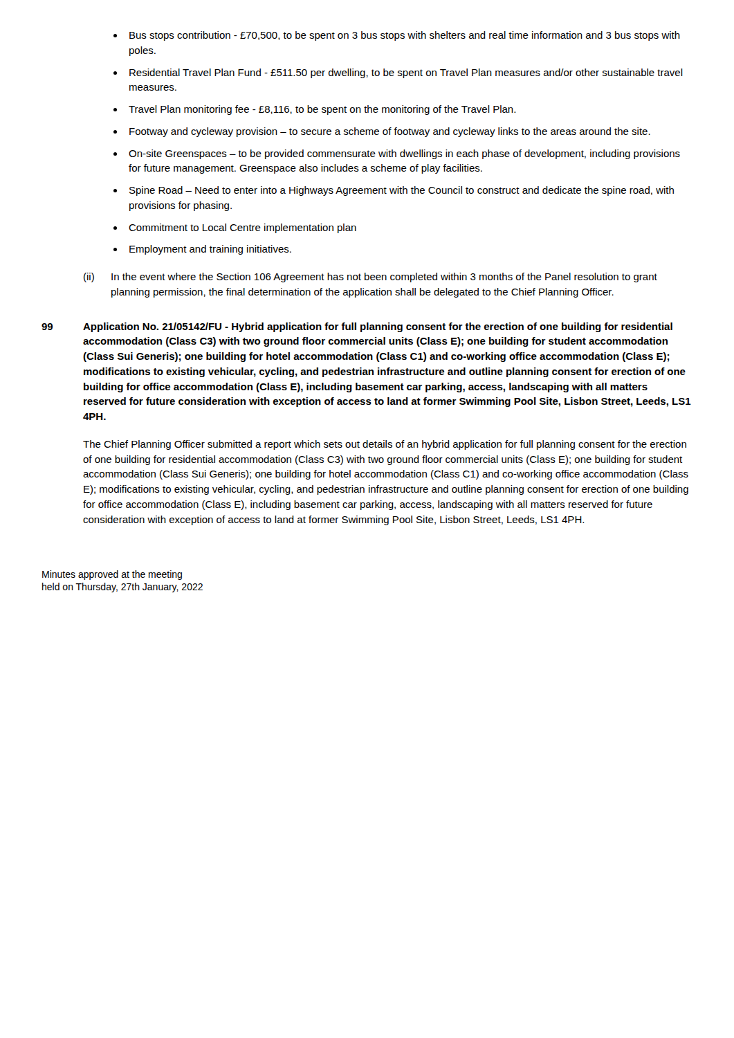Bus stops contribution - £70,500, to be spent on 3 bus stops with shelters and real time information and 3 bus stops with poles.
Residential Travel Plan Fund - £511.50 per dwelling, to be spent on Travel Plan measures and/or other sustainable travel measures.
Travel Plan monitoring fee - £8,116, to be spent on the monitoring of the Travel Plan.
Footway and cycleway provision – to secure a scheme of footway and cycleway links to the areas around the site.
On-site Greenspaces – to be provided commensurate with dwellings in each phase of development, including provisions for future management. Greenspace also includes a scheme of play facilities.
Spine Road – Need to enter into a Highways Agreement with the Council to construct and dedicate the spine road, with provisions for phasing.
Commitment to Local Centre implementation plan
Employment and training initiatives.
(ii) In the event where the Section 106 Agreement has not been completed within 3 months of the Panel resolution to grant planning permission, the final determination of the application shall be delegated to the Chief Planning Officer.
99
Application No. 21/05142/FU - Hybrid application for full planning consent for the erection of one building for residential accommodation (Class C3) with two ground floor commercial units (Class E); one building for student accommodation (Class Sui Generis); one building for hotel accommodation (Class C1) and co-working office accommodation (Class E); modifications to existing vehicular, cycling, and pedestrian infrastructure and outline planning consent for erection of one building for office accommodation (Class E), including basement car parking, access, landscaping with all matters reserved for future consideration with exception of access to land at former Swimming Pool Site, Lisbon Street, Leeds, LS1 4PH.
The Chief Planning Officer submitted a report which sets out details of an hybrid application for full planning consent for the erection of one building for residential accommodation (Class C3) with two ground floor commercial units (Class E); one building for student accommodation (Class Sui Generis); one building for hotel accommodation (Class C1) and co-working office accommodation (Class E); modifications to existing vehicular, cycling, and pedestrian infrastructure and outline planning consent for erection of one building for office accommodation (Class E), including basement car parking, access, landscaping with all matters reserved for future consideration with exception of access to land at former Swimming Pool Site, Lisbon Street, Leeds, LS1 4PH.
Minutes approved at the meeting
held on Thursday, 27th January, 2022